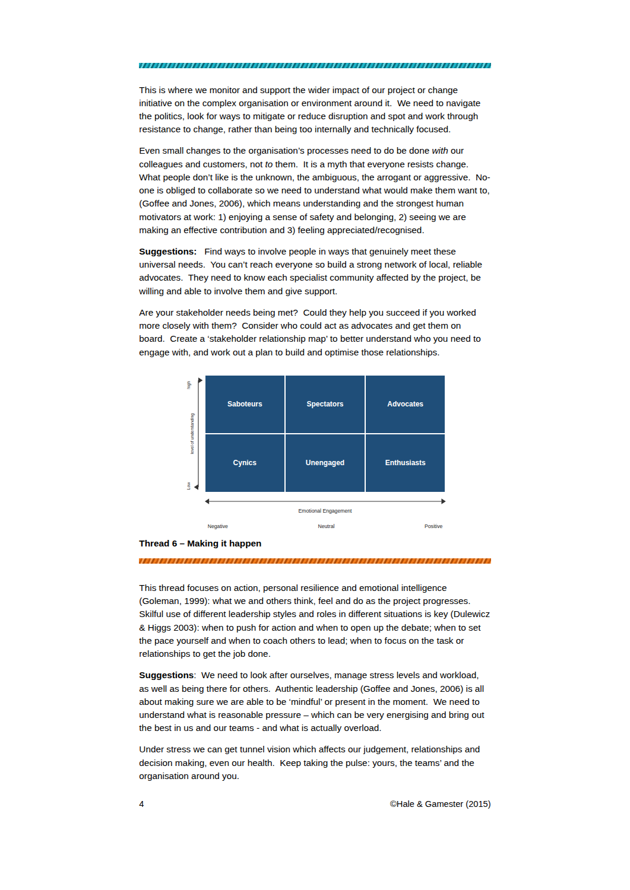This is where we monitor and support the wider impact of our project or change initiative on the complex organisation or environment around it. We need to navigate the politics, look for ways to mitigate or reduce disruption and spot and work through resistance to change, rather than being too internally and technically focused.
Even small changes to the organisation’s processes need to do be done with our colleagues and customers, not to them. It is a myth that everyone resists change. What people don’t like is the unknown, the ambiguous, the arrogant or aggressive. No-one is obliged to collaborate so we need to understand what would make them want to, (Goffee and Jones, 2006), which means understanding and the strongest human motivators at work: 1) enjoying a sense of safety and belonging, 2) seeing we are making an effective contribution and 3) feeling appreciated/recognised.
Suggestions: Find ways to involve people in ways that genuinely meet these universal needs. You can’t reach everyone so build a strong network of local, reliable advocates. They need to know each specialist community affected by the project, be willing and able to involve them and give support.
Are your stakeholder needs being met? Could they help you succeed if you worked more closely with them? Consider who could act as advocates and get them on board. Create a ‘stakeholder relationship map’ to better understand who you need to engage with, and work out a plan to build and optimise those relationships.
high Low level of understanding
| Saboteurs | Spectators | Advocates |
| Cynics | Unengaged | Enthusiasts |
Emotional Engagement
Negative Neutral Positive
Thread 6 – Making it happen
This thread focuses on action, personal resilience and emotional intelligence (Goleman, 1999): what we and others think, feel and do as the project progresses. Skilful use of different leadership styles and roles in different situations is key (Dulewicz & Higgs 2003): when to push for action and when to open up the debate; when to set the pace yourself and when to coach others to lead; when to focus on the task or relationships to get the job done.
Suggestions: We need to look after ourselves, manage stress levels and workload, as well as being there for others. Authentic leadership (Goffee and Jones, 2006) is all about making sure we are able to be ‘mindful’ or present in the moment. We need to understand what is reasonable pressure – which can be very energising and bring out the best in us and our teams - and what is actually overload.
Under stress we can get tunnel vision which affects our judgement, relationships and decision making, even our health. Keep taking the pulse: yours, the teams’ and the organisation around you.
4 ©Hale & Gamester (2015)